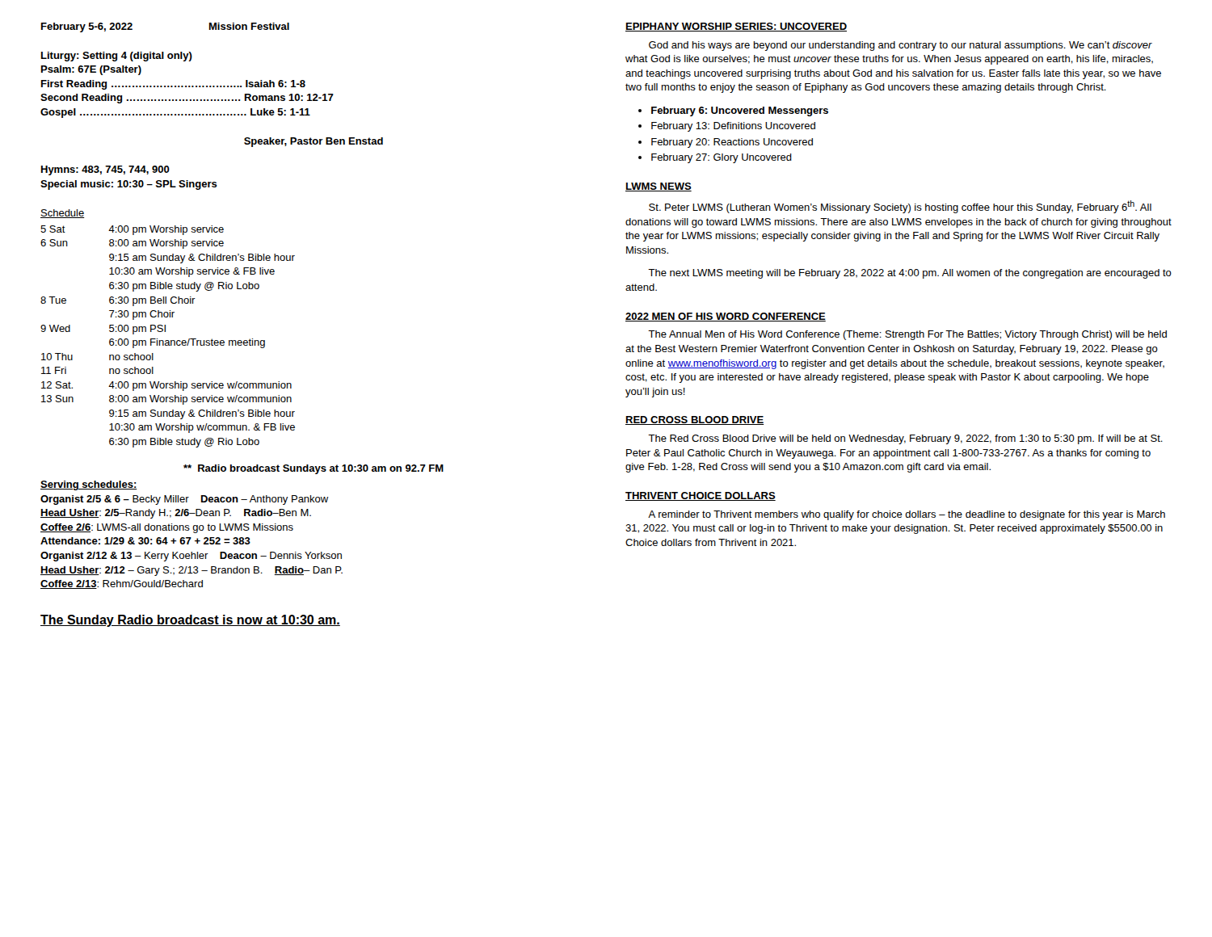February 5-6, 2022 Mission Festival
Liturgy: Setting 4 (digital only)
Psalm: 67E (Psalter)
First Reading ……………………………….. Isaiah 6: 1-8
Second Reading …………………………… Romans 10: 12-17
Gospel ………………………………………… Luke 5: 1-11
Speaker, Pastor Ben Enstad
Hymns: 483, 745, 744, 900
Special music: 10:30 – SPL Singers
Schedule
| 5 Sat | 4:00 pm Worship service |
| 6 Sun | 8:00 am Worship service |
| | 9:15 am Sunday & Children’s Bible hour |
| | 10:30 am Worship service & FB live |
| | 6:30 pm Bible study @ Rio Lobo |
| 8 Tue | 6:30 pm Bell Choir |
| | 7:30 pm Choir |
| 9 Wed | 5:00 pm PSI |
| | 6:00 pm Finance/Trustee meeting |
| 10 Thu | no school |
| 11 Fri | no school |
| 12 Sat. | 4:00 pm Worship service w/communion |
| 13 Sun | 8:00 am Worship service w/communion |
| | 9:15 am Sunday & Children’s Bible hour |
| | 10:30 am Worship w/commun. & FB live |
| | 6:30 pm Bible study @ Rio Lobo |
** Radio broadcast Sundays at 10:30 am on 92.7 FM
Serving schedules:
Organist 2/5 & 6 – Becky Miller Deacon – Anthony Pankow
Head Usher: 2/5–Randy H.; 2/6–Dean P. Radio–Ben M.
Coffee 2/6: LWMS-all donations go to LWMS Missions
Attendance: 1/29 & 30: 64 + 67 + 252 = 383
Organist 2/12 & 13 – Kerry Koehler Deacon – Dennis Yorkson
Head Usher: 2/12 – Gary S.; 2/13 – Brandon B. Radio– Dan P.
Coffee 2/13: Rehm/Gould/Bechard
The Sunday Radio broadcast is now at 10:30 am.
EPIPHANY WORSHIP SERIES: UNCOVERED
God and his ways are beyond our understanding and contrary to our natural assumptions. We can’t discover what God is like ourselves; he must uncover these truths for us. When Jesus appeared on earth, his life, miracles, and teachings uncovered surprising truths about God and his salvation for us. Easter falls late this year, so we have two full months to enjoy the season of Epiphany as God uncovers these amazing details through Christ.
February 6: Uncovered Messengers
February 13: Definitions Uncovered
February 20: Reactions Uncovered
February 27: Glory Uncovered
LWMS NEWS
St. Peter LWMS (Lutheran Women’s Missionary Society) is hosting coffee hour this Sunday, February 6th. All donations will go toward LWMS missions. There are also LWMS envelopes in the back of church for giving throughout the year for LWMS missions; especially consider giving in the Fall and Spring for the LWMS Wolf River Circuit Rally Missions.
The next LWMS meeting will be February 28, 2022 at 4:00 pm. All women of the congregation are encouraged to attend.
2022 MEN OF HIS WORD CONFERENCE
The Annual Men of His Word Conference (Theme: Strength For The Battles; Victory Through Christ) will be held at the Best Western Premier Waterfront Convention Center in Oshkosh on Saturday, February 19, 2022. Please go online at www.menofhisword.org to register and get details about the schedule, breakout sessions, keynote speaker, cost, etc. If you are interested or have already registered, please speak with Pastor K about carpooling. We hope you’ll join us!
RED CROSS BLOOD DRIVE
The Red Cross Blood Drive will be held on Wednesday, February 9, 2022, from 1:30 to 5:30 pm. If will be at St. Peter & Paul Catholic Church in Weyauwega. For an appointment call 1-800-733-2767. As a thanks for coming to give Feb. 1-28, Red Cross will send you a $10 Amazon.com gift card via email.
THRIVENT CHOICE DOLLARS
A reminder to Thrivent members who qualify for choice dollars – the deadline to designate for this year is March 31, 2022. You must call or log-in to Thrivent to make your designation. St. Peter received approximately $5500.00 in Choice dollars from Thrivent in 2021.